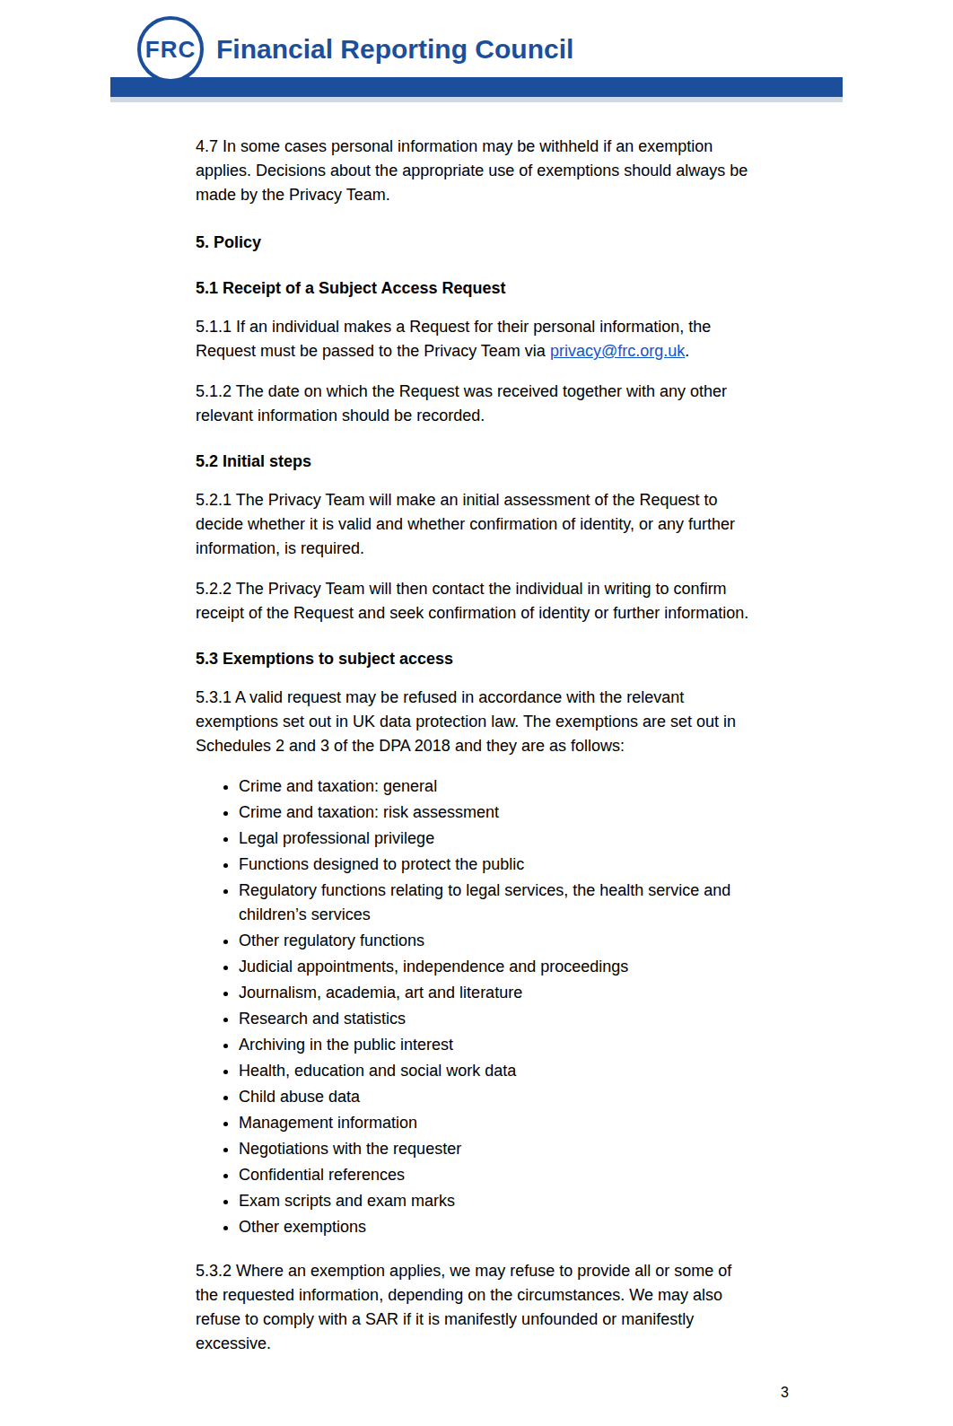FRC
Financial Reporting Council
4.7 In some cases personal information may be withheld if an exemption applies. Decisions about the appropriate use of exemptions should always be made by the Privacy Team.
5. Policy
5.1 Receipt of a Subject Access Request
5.1.1 If an individual makes a Request for their personal information, the Request must be passed to the Privacy Team via privacy@frc.org.uk.
5.1.2 The date on which the Request was received together with any other relevant information should be recorded.
5.2 Initial steps
5.2.1 The Privacy Team will make an initial assessment of the Request to decide whether it is valid and whether confirmation of identity, or any further information, is required.
5.2.2 The Privacy Team will then contact the individual in writing to confirm receipt of the Request and seek confirmation of identity or further information.
5.3 Exemptions to subject access
5.3.1 A valid request may be refused in accordance with the relevant exemptions set out in UK data protection law. The exemptions are set out in Schedules 2 and 3 of the DPA 2018 and they are as follows:
Crime and taxation: general
Crime and taxation: risk assessment
Legal professional privilege
Functions designed to protect the public
Regulatory functions relating to legal services, the health service and children’s services
Other regulatory functions
Judicial appointments, independence and proceedings
Journalism, academia, art and literature
Research and statistics
Archiving in the public interest
Health, education and social work data
Child abuse data
Management information
Negotiations with the requester
Confidential references
Exam scripts and exam marks
Other exemptions
5.3.2 Where an exemption applies, we may refuse to provide all or some of the requested information, depending on the circumstances. We may also refuse to comply with a SAR if it is manifestly unfounded or manifestly excessive.
3